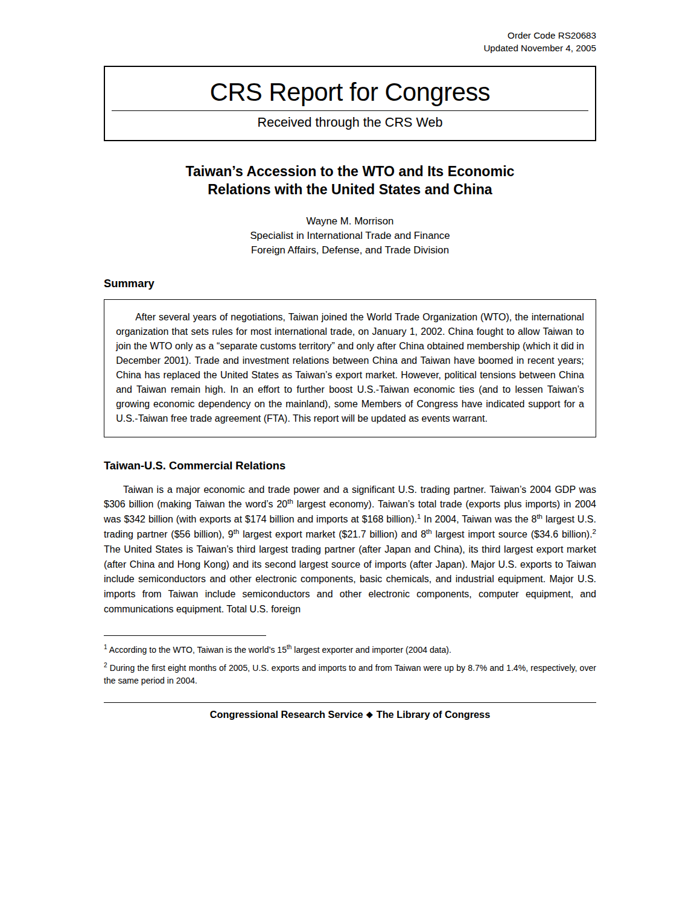Order Code RS20683
Updated November 4, 2005
CRS Report for Congress
Received through the CRS Web
Taiwan’s Accession to the WTO and Its Economic Relations with the United States and China
Wayne M. Morrison
Specialist in International Trade and Finance
Foreign Affairs, Defense, and Trade Division
Summary
After several years of negotiations, Taiwan joined the World Trade Organization (WTO), the international organization that sets rules for most international trade, on January 1, 2002. China fought to allow Taiwan to join the WTO only as a “separate customs territory” and only after China obtained membership (which it did in December 2001). Trade and investment relations between China and Taiwan have boomed in recent years; China has replaced the United States as Taiwan’s export market. However, political tensions between China and Taiwan remain high. In an effort to further boost U.S.-Taiwan economic ties (and to lessen Taiwan’s growing economic dependency on the mainland), some Members of Congress have indicated support for a U.S.-Taiwan free trade agreement (FTA). This report will be updated as events warrant.
Taiwan-U.S. Commercial Relations
Taiwan is a major economic and trade power and a significant U.S. trading partner. Taiwan’s 2004 GDP was $306 billion (making Taiwan the word’s 20th largest economy). Taiwan’s total trade (exports plus imports) in 2004 was $342 billion (with exports at $174 billion and imports at $168 billion).1 In 2004, Taiwan was the 8th largest U.S. trading partner ($56 billion), 9th largest export market ($21.7 billion) and 8th largest import source ($34.6 billion).2 The United States is Taiwan’s third largest trading partner (after Japan and China), its third largest export market (after China and Hong Kong) and its second largest source of imports (after Japan). Major U.S. exports to Taiwan include semiconductors and other electronic components, basic chemicals, and industrial equipment. Major U.S. imports from Taiwan include semiconductors and other electronic components, computer equipment, and communications equipment. Total U.S. foreign
1 According to the WTO, Taiwan is the world’s 15th largest exporter and importer (2004 data).
2 During the first eight months of 2005, U.S. exports and imports to and from Taiwan were up by 8.7% and 1.4%, respectively, over the same period in 2004.
Congressional Research Service ❖ The Library of Congress